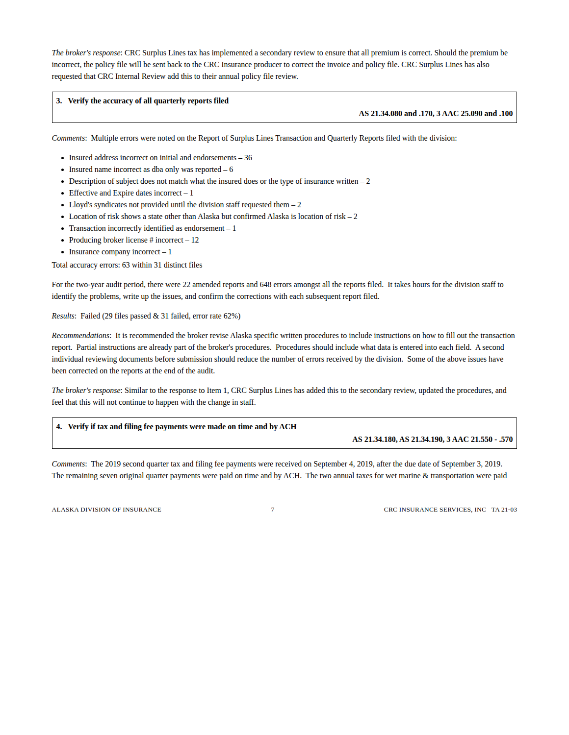The broker's response: CRC Surplus Lines tax has implemented a secondary review to ensure that all premium is correct. Should the premium be incorrect, the policy file will be sent back to the CRC Insurance producer to correct the invoice and policy file. CRC Surplus Lines has also requested that CRC Internal Review add this to their annual policy file review.
3. Verify the accuracy of all quarterly reports filed
AS 21.34.080 and .170, 3 AAC 25.090 and .100
Comments: Multiple errors were noted on the Report of Surplus Lines Transaction and Quarterly Reports filed with the division:
Insured address incorrect on initial and endorsements – 36
Insured name incorrect as dba only was reported – 6
Description of subject does not match what the insured does or the type of insurance written – 2
Effective and Expire dates incorrect – 1
Lloyd's syndicates not provided until the division staff requested them – 2
Location of risk shows a state other than Alaska but confirmed Alaska is location of risk – 2
Transaction incorrectly identified as endorsement – 1
Producing broker license # incorrect – 12
Insurance company incorrect – 1
Total accuracy errors: 63 within 31 distinct files
For the two-year audit period, there were 22 amended reports and 648 errors amongst all the reports filed. It takes hours for the division staff to identify the problems, write up the issues, and confirm the corrections with each subsequent report filed.
Results: Failed (29 files passed & 31 failed, error rate 62%)
Recommendations: It is recommended the broker revise Alaska specific written procedures to include instructions on how to fill out the transaction report. Partial instructions are already part of the broker's procedures. Procedures should include what data is entered into each field. A second individual reviewing documents before submission should reduce the number of errors received by the division. Some of the above issues have been corrected on the reports at the end of the audit.
The broker's response: Similar to the response to Item 1, CRC Surplus Lines has added this to the secondary review, updated the procedures, and feel that this will not continue to happen with the change in staff.
4. Verify if tax and filing fee payments were made on time and by ACH
AS 21.34.180, AS 21.34.190, 3 AAC 21.550 - .570
Comments: The 2019 second quarter tax and filing fee payments were received on September 4, 2019, after the due date of September 3, 2019. The remaining seven original quarter payments were paid on time and by ACH. The two annual taxes for wet marine & transportation were paid
ALASKA DIVISION OF INSURANCE 7 CRC INSURANCE SERVICES, INC TA 21-03